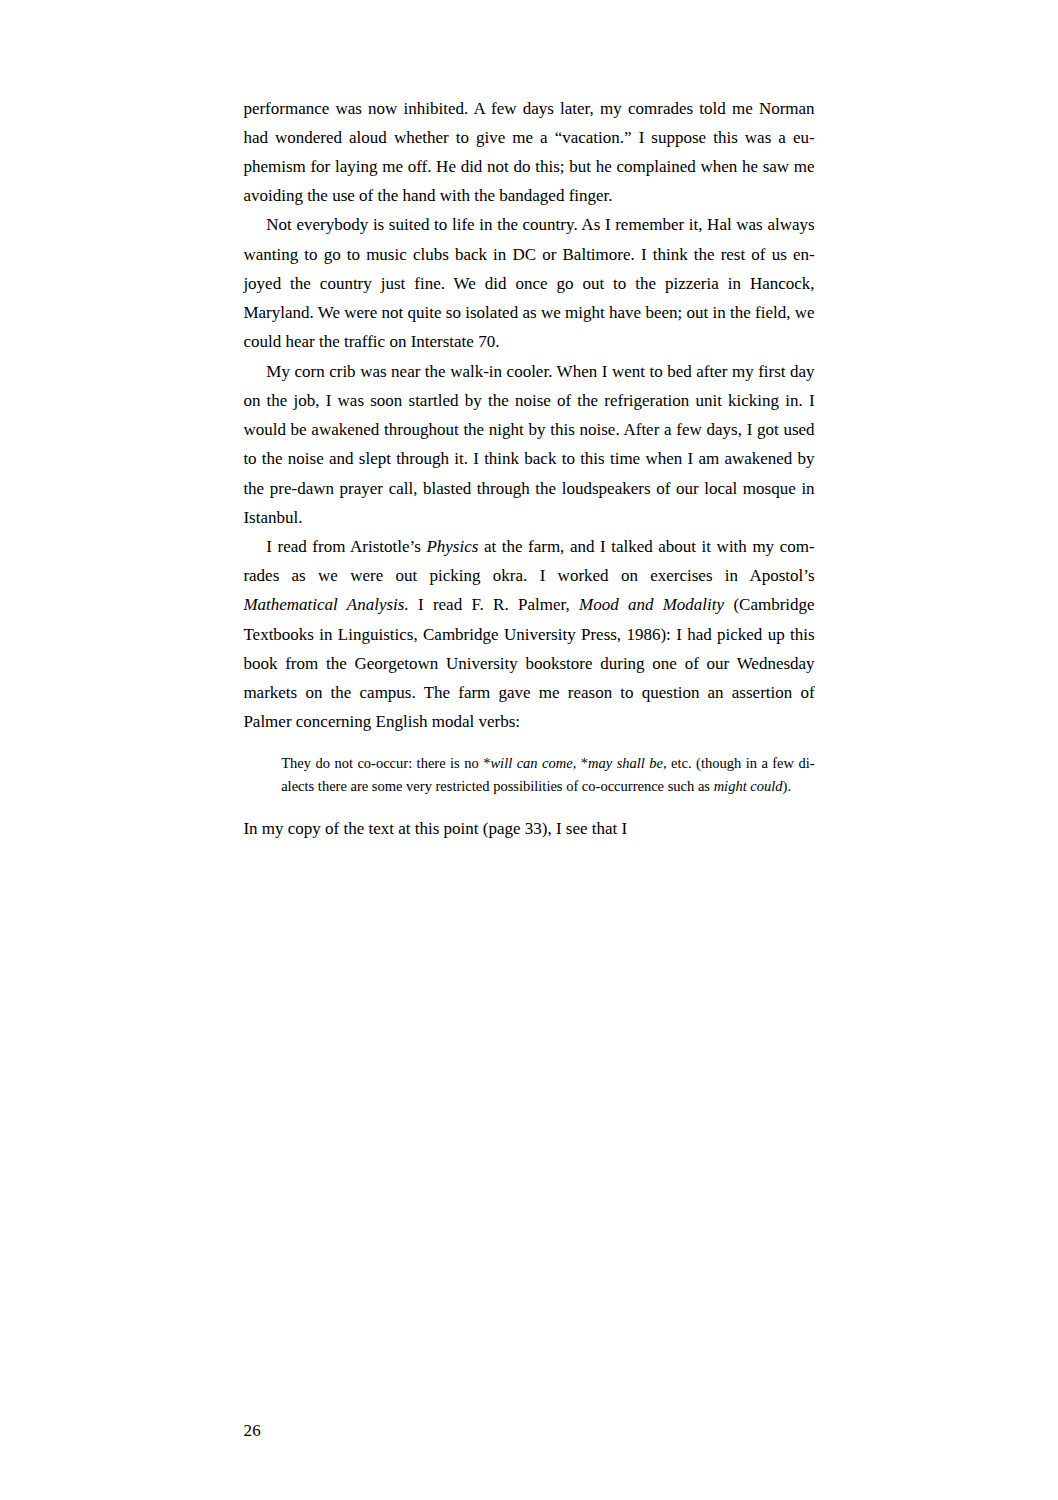performance was now inhibited. A few days later, my comrades told me Norman had wondered aloud whether to give me a “vacation.” I suppose this was a euphemism for laying me off. He did not do this; but he complained when he saw me avoiding the use of the hand with the bandaged finger.
Not everybody is suited to life in the country. As I remember it, Hal was always wanting to go to music clubs back in DC or Baltimore. I think the rest of us enjoyed the country just fine. We did once go out to the pizzeria in Hancock, Maryland. We were not quite so isolated as we might have been; out in the field, we could hear the traffic on Interstate 70.
My corn crib was near the walk-in cooler. When I went to bed after my first day on the job, I was soon startled by the noise of the refrigeration unit kicking in. I would be awakened throughout the night by this noise. After a few days, I got used to the noise and slept through it. I think back to this time when I am awakened by the pre-dawn prayer call, blasted through the loudspeakers of our local mosque in Istanbul.
I read from Aristotle’s Physics at the farm, and I talked about it with my comrades as we were out picking okra. I worked on exercises in Apostol’s Mathematical Analysis. I read F. R. Palmer, Mood and Modality (Cambridge Textbooks in Linguistics, Cambridge University Press, 1986): I had picked up this book from the Georgetown University bookstore during one of our Wednesday markets on the campus. The farm gave me reason to question an assertion of Palmer concerning English modal verbs:
They do not co-occur: there is no *will can come, *may shall be, etc. (though in a few dialects there are some very restricted possibilities of co-occurrence such as might could).
In my copy of the text at this point (page 33), I see that I
26